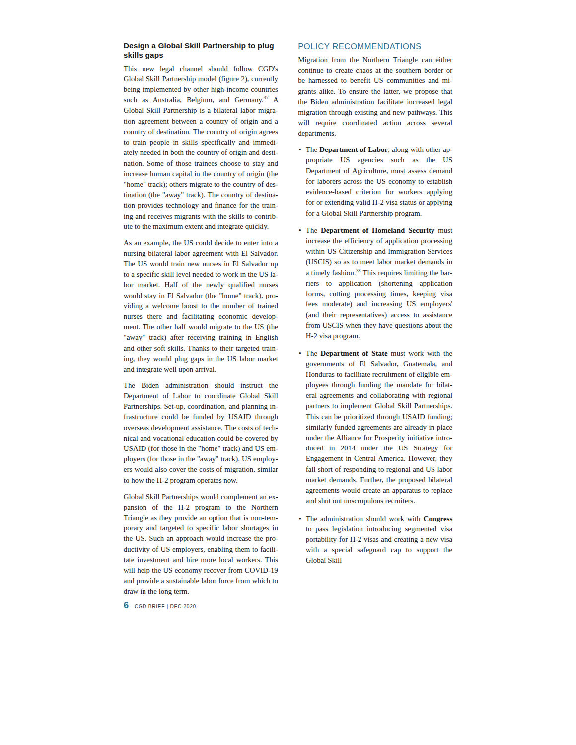Design a Global Skill Partnership to plug skills gaps
This new legal channel should follow CGD's Global Skill Partnership model (figure 2), currently being implemented by other high-income countries such as Australia, Belgium, and Germany.37 A Global Skill Partnership is a bilateral labor migration agreement between a country of origin and a country of destination. The country of origin agrees to train people in skills specifically and immediately needed in both the country of origin and destination. Some of those trainees choose to stay and increase human capital in the country of origin (the "home" track); others migrate to the country of destination (the "away" track). The country of destination provides technology and finance for the training and receives migrants with the skills to contribute to the maximum extent and integrate quickly.
As an example, the US could decide to enter into a nursing bilateral labor agreement with El Salvador. The US would train new nurses in El Salvador up to a specific skill level needed to work in the US labor market. Half of the newly qualified nurses would stay in El Salvador (the "home" track), providing a welcome boost to the number of trained nurses there and facilitating economic development. The other half would migrate to the US (the "away" track) after receiving training in English and other soft skills. Thanks to their targeted training, they would plug gaps in the US labor market and integrate well upon arrival.
The Biden administration should instruct the Department of Labor to coordinate Global Skill Partnerships. Set-up, coordination, and planning infrastructure could be funded by USAID through overseas development assistance. The costs of technical and vocational education could be covered by USAID (for those in the "home" track) and US employers (for those in the "away" track). US employers would also cover the costs of migration, similar to how the H-2 program operates now.
Global Skill Partnerships would complement an expansion of the H-2 program to the Northern Triangle as they provide an option that is non-temporary and targeted to specific labor shortages in the US. Such an approach would increase the productivity of US employers, enabling them to facilitate investment and hire more local workers. This will help the US economy recover from COVID-19 and provide a sustainable labor force from which to draw in the long term.
Policy Recommendations
Migration from the Northern Triangle can either continue to create chaos at the southern border or be harnessed to benefit US communities and migrants alike. To ensure the latter, we propose that the Biden administration facilitate increased legal migration through existing and new pathways. This will require coordinated action across several departments.
The Department of Labor, along with other appropriate US agencies such as the US Department of Agriculture, must assess demand for laborers across the US economy to establish evidence-based criterion for workers applying for or extending valid H-2 visa status or applying for a Global Skill Partnership program.
The Department of Homeland Security must increase the efficiency of application processing within US Citizenship and Immigration Services (USCIS) so as to meet labor market demands in a timely fashion.38 This requires limiting the barriers to application (shortening application forms, cutting processing times, keeping visa fees moderate) and increasing US employers' (and their representatives) access to assistance from USCIS when they have questions about the H-2 visa program.
The Department of State must work with the governments of El Salvador, Guatemala, and Honduras to facilitate recruitment of eligible employees through funding the mandate for bilateral agreements and collaborating with regional partners to implement Global Skill Partnerships. This can be prioritized through USAID funding; similarly funded agreements are already in place under the Alliance for Prosperity initiative introduced in 2014 under the US Strategy for Engagement in Central America. However, they fall short of responding to regional and US labor market demands. Further, the proposed bilateral agreements would create an apparatus to replace and shut out unscrupulous recruiters.
The administration should work with Congress to pass legislation introducing segmented visa portability for H-2 visas and creating a new visa with a special safeguard cap to support the Global Skill
6 CGD Brief | Dec 2020